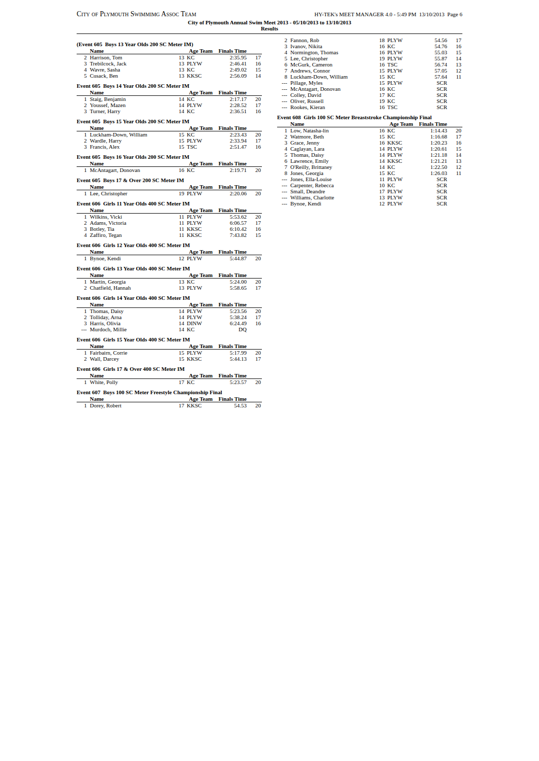City of Plymouth Swimmimg Assoc Team
HY-TEK's MEET MANAGER 4.0 - 5:49 PM 13/10/2013 Page 6
City of Plymouth Annual Swim Meet 2013 - 05/10/2013 to 13/10/2013
Results
(Event 605 Boys 13 Year Olds 200 SC Meter IM)
| | Name | Age Team | Finals Time | |
| --- | --- | --- | --- | --- |
| 2 | Harrison, Tom | 13 | KC | 2:35.95 | 17 |
| 3 | Trebilcock, Jack | 13 | PLYW | 2:46.41 | 16 |
| 4 | Wavre, Sasha | 13 | KC | 2:49.02 | 15 |
| 5 | Cusack, Ben | 13 | KKSC | 2:56.09 | 14 |
Event 605 Boys 14 Year Olds 200 SC Meter IM
| | Name | Age Team | Finals Time | |
| --- | --- | --- | --- | --- |
| 1 | Staig, Benjamin | 14 | KC | 2:17.17 | 20 |
| 2 | Youssef, Mazen | 14 | PLYW | 2:28.52 | 17 |
| 3 | Turner, Harry | 14 | KC | 2:36.51 | 16 |
Event 605 Boys 15 Year Olds 200 SC Meter IM
| | Name | Age Team | Finals Time | |
| --- | --- | --- | --- | --- |
| 1 | Luckham-Down, William | 15 | KC | 2:23.43 | 20 |
| 2 | Wardle, Harry | 15 | PLYW | 2:33.94 | 17 |
| 3 | Francis, Alex | 15 | TSC | 2:51.47 | 16 |
Event 605 Boys 16 Year Olds 200 SC Meter IM
| | Name | Age Team | Finals Time | |
| --- | --- | --- | --- | --- |
| 1 | McAntagart, Donovan | 16 | KC | 2:19.71 | 20 |
Event 605 Boys 17 & Over 200 SC Meter IM
| | Name | Age Team | Finals Time | |
| --- | --- | --- | --- | --- |
| 1 | Lee, Christopher | 19 | PLYW | 2:20.06 | 20 |
Event 606 Girls 11 Year Olds 400 SC Meter IM
| | Name | Age Team | Finals Time | |
| --- | --- | --- | --- | --- |
| 1 | Wilkins, Vicki | 11 | PLYW | 5:53.62 | 20 |
| 2 | Adams, Victoria | 11 | PLYW | 6:06.57 | 17 |
| 3 | Botley, Tia | 11 | KKSC | 6:10.42 | 16 |
| 4 | Zaffiro, Tegan | 11 | KKSC | 7:43.82 | 15 |
Event 606 Girls 12 Year Olds 400 SC Meter IM
| | Name | Age Team | Finals Time | |
| --- | --- | --- | --- | --- |
| 1 | Bynoe, Kendi | 12 | PLYW | 5:44.87 | 20 |
Event 606 Girls 13 Year Olds 400 SC Meter IM
| | Name | Age Team | Finals Time | |
| --- | --- | --- | --- | --- |
| 1 | Martin, Georgia | 13 | KC | 5:24.00 | 20 |
| 2 | Chatfield, Hannah | 13 | PLYW | 5:58.65 | 17 |
Event 606 Girls 14 Year Olds 400 SC Meter IM
| | Name | Age Team | Finals Time | |
| --- | --- | --- | --- | --- |
| 1 | Thomas, Daisy | 14 | PLYW | 5:23.56 | 20 |
| 2 | Tolliday, Arna | 14 | PLYW | 5:38.24 | 17 |
| 3 | Harris, Olivia | 14 | DINW | 6:24.49 | 16 |
| --- | Murdoch, Millie | 14 | KC | DQ | |
Event 606 Girls 15 Year Olds 400 SC Meter IM
| | Name | Age Team | Finals Time | |
| --- | --- | --- | --- | --- |
| 1 | Fairbairn, Corrie | 15 | PLYW | 5:17.99 | 20 |
| 2 | Wall, Darcey | 15 | KKSC | 5:44.13 | 17 |
Event 606 Girls 17 & Over 400 SC Meter IM
| | Name | Age Team | Finals Time | |
| --- | --- | --- | --- | --- |
| 1 | White, Polly | 17 | KC | 5:23.57 | 20 |
Event 607 Boys 100 SC Meter Freestyle Championship Final
| | Name | Age Team | Finals Time | |
| --- | --- | --- | --- | --- |
| 1 | Dorey, Robert | 17 | KKSC | 54.53 | 20 |
| 2 | Fannon, Rob | 18 | PLYW | 54.56 | 17 |
| 3 | Ivanov, Nikita | 16 | KC | 54.76 | 16 |
| 4 | Normington, Thomas | 16 | PLYW | 55.03 | 15 |
| 5 | Lee, Christopher | 19 | PLYW | 55.87 | 14 |
| 6 | McGurk, Cameron | 16 | TSC | 56.74 | 13 |
| 7 | Andrews, Connor | 15 | PLYW | 57.05 | 12 |
| 8 | Luckham-Down, William | 15 | KC | 57.64 | 11 |
| --- | Pillage, Myles | 15 | PLYW | SCR | |
| --- | McAntagart, Donovan | 16 | KC | SCR | |
| --- | Colley, David | 17 | KC | SCR | |
| --- | Oliver, Russell | 19 | KC | SCR | |
| --- | Rookes, Kieran | 16 | TSC | SCR | |
Event 608 Girls 100 SC Meter Breaststroke Championship Final
| | Name | Age Team | Finals Time | |
| --- | --- | --- | --- | --- |
| 1 | Low, Natasha-lin | 16 | KC | 1:14.43 | 20 |
| 2 | Watmore, Beth | 15 | KC | 1:16.68 | 17 |
| 3 | Grace, Jenny | 16 | KKSC | 1:20.23 | 16 |
| 4 | Caglayan, Lara | 14 | PLYW | 1:20.61 | 15 |
| 5 | Thomas, Daisy | 14 | PLYW | 1:21.18 | 14 |
| 6 | Lawrence, Emily | 14 | KKSC | 1:21.21 | 13 |
| 7 | O'Reilly, Brittaney | 14 | KC | 1:22.50 | 12 |
| 8 | Jones, Georgia | 15 | KC | 1:26.03 | 11 |
| --- | Jones, Ella-Louise | 11 | PLYW | SCR | |
| --- | Carpenter, Rebecca | 10 | KC | SCR | |
| --- | Small, Deandre | 17 | PLYW | SCR | |
| --- | Williams, Charlotte | 13 | PLYW | SCR | |
| --- | Bynoe, Kendi | 12 | PLYW | SCR | |